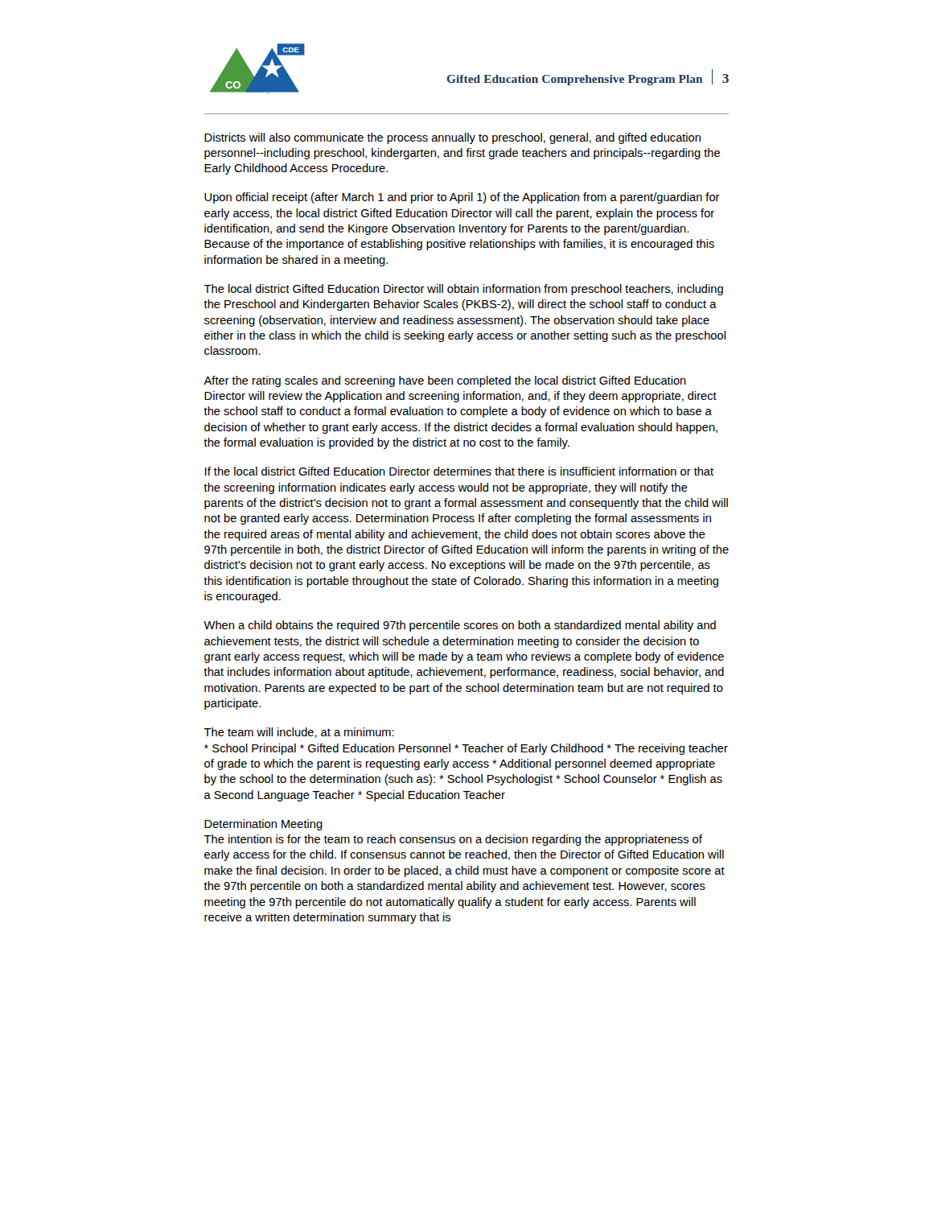CDE CO ™
Gifted Education Comprehensive Program Plan 3
Districts will also communicate the process annually to preschool, general, and gifted education personnel--including preschool, kindergarten, and first grade teachers and principals--regarding the Early Childhood Access Procedure.
Upon official receipt (after March 1 and prior to April 1) of the Application from a parent/guardian for early access, the local district Gifted Education Director will call the parent, explain the process for identification, and send the Kingore Observation Inventory for Parents to the parent/guardian. Because of the importance of establishing positive relationships with families, it is encouraged this information be shared in a meeting.
The local district Gifted Education Director will obtain information from preschool teachers, including the Preschool and Kindergarten Behavior Scales (PKBS-2), will direct the school staff to conduct a screening (observation, interview and readiness assessment). The observation should take place either in the class in which the child is seeking early access or another setting such as the preschool classroom.
After the rating scales and screening have been completed the local district Gifted Education Director will review the Application and screening information, and, if they deem appropriate, direct the school staff to conduct a formal evaluation to complete a body of evidence on which to base a decision of whether to grant early access. If the district decides a formal evaluation should happen, the formal evaluation is provided by the district at no cost to the family.
If the local district Gifted Education Director determines that there is insufficient information or that the screening information indicates early access would not be appropriate, they will notify the parents of the district's decision not to grant a formal assessment and consequently that the child will not be granted early access. Determination Process If after completing the formal assessments in the required areas of mental ability and achievement, the child does not obtain scores above the 97th percentile in both, the district Director of Gifted Education will inform the parents in writing of the district's decision not to grant early access. No exceptions will be made on the 97th percentile, as this identification is portable throughout the state of Colorado. Sharing this information in a meeting is encouraged.
When a child obtains the required 97th percentile scores on both a standardized mental ability and achievement tests, the district will schedule a determination meeting to consider the decision to grant early access request, which will be made by a team who reviews a complete body of evidence that includes information about aptitude, achievement, performance, readiness, social behavior, and motivation. Parents are expected to be part of the school determination team but are not required to participate.
The team will include, at a minimum:
* School Principal * Gifted Education Personnel * Teacher of Early Childhood * The receiving teacher of grade to which the parent is requesting early access * Additional personnel deemed appropriate by the school to the determination (such as): * School Psychologist * School Counselor * English as a Second Language Teacher * Special Education Teacher
Determination Meeting
The intention is for the team to reach consensus on a decision regarding the appropriateness of early access for the child. If consensus cannot be reached, then the Director of Gifted Education will make the final decision. In order to be placed, a child must have a component or composite score at the 97th percentile on both a standardized mental ability and achievement test. However, scores meeting the 97th percentile do not automatically qualify a student for early access. Parents will receive a written determination summary that is